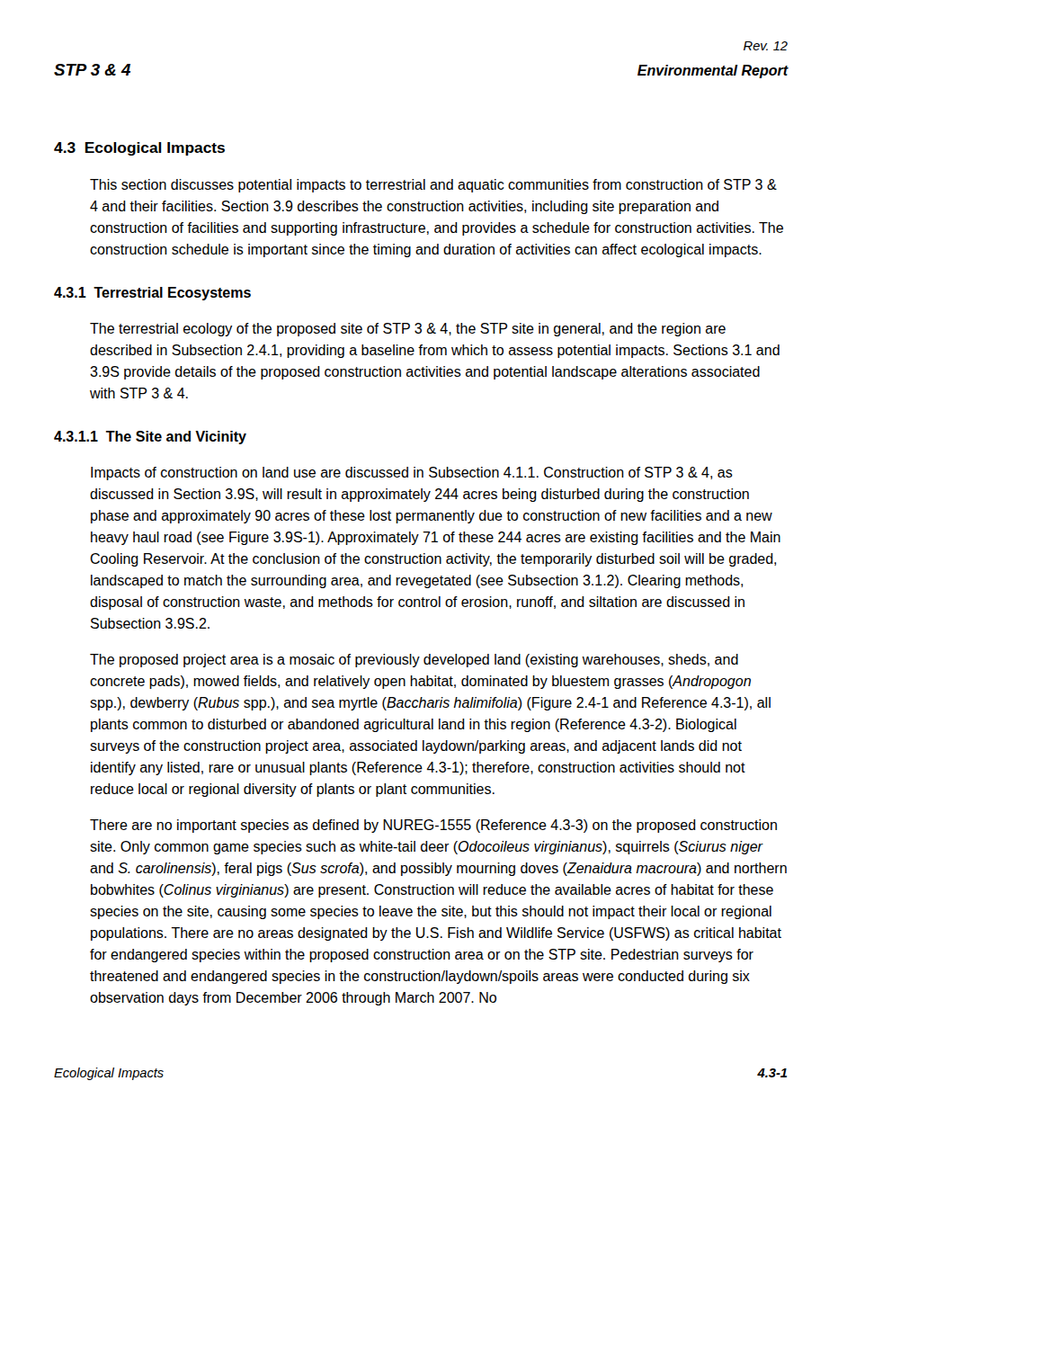Rev. 12
STP 3 & 4
Environmental Report
4.3 Ecological Impacts
This section discusses potential impacts to terrestrial and aquatic communities from construction of STP 3 & 4 and their facilities. Section 3.9 describes the construction activities, including site preparation and construction of facilities and supporting infrastructure, and provides a schedule for construction activities. The construction schedule is important since the timing and duration of activities can affect ecological impacts.
4.3.1 Terrestrial Ecosystems
The terrestrial ecology of the proposed site of STP 3 & 4, the STP site in general, and the region are described in Subsection 2.4.1, providing a baseline from which to assess potential impacts. Sections 3.1 and 3.9S provide details of the proposed construction activities and potential landscape alterations associated with STP 3 & 4.
4.3.1.1 The Site and Vicinity
Impacts of construction on land use are discussed in Subsection 4.1.1. Construction of STP 3 & 4, as discussed in Section 3.9S, will result in approximately 244 acres being disturbed during the construction phase and approximately 90 acres of these lost permanently due to construction of new facilities and a new heavy haul road (see Figure 3.9S-1). Approximately 71 of these 244 acres are existing facilities and the Main Cooling Reservoir. At the conclusion of the construction activity, the temporarily disturbed soil will be graded, landscaped to match the surrounding area, and revegetated (see Subsection 3.1.2). Clearing methods, disposal of construction waste, and methods for control of erosion, runoff, and siltation are discussed in Subsection 3.9S.2.
The proposed project area is a mosaic of previously developed land (existing warehouses, sheds, and concrete pads), mowed fields, and relatively open habitat, dominated by bluestem grasses (Andropogon spp.), dewberry (Rubus spp.), and sea myrtle (Baccharis halimifolia) (Figure 2.4-1 and Reference 4.3-1), all plants common to disturbed or abandoned agricultural land in this region (Reference 4.3-2). Biological surveys of the construction project area, associated laydown/parking areas, and adjacent lands did not identify any listed, rare or unusual plants (Reference 4.3-1); therefore, construction activities should not reduce local or regional diversity of plants or plant communities.
There are no important species as defined by NUREG-1555 (Reference 4.3-3) on the proposed construction site. Only common game species such as white-tail deer (Odocoileus virginianus), squirrels (Sciurus niger and S. carolinensis), feral pigs (Sus scrofa), and possibly mourning doves (Zenaidura macroura) and northern bobwhites (Colinus virginianus) are present. Construction will reduce the available acres of habitat for these species on the site, causing some species to leave the site, but this should not impact their local or regional populations. There are no areas designated by the U.S. Fish and Wildlife Service (USFWS) as critical habitat for endangered species within the proposed construction area or on the STP site. Pedestrian surveys for threatened and endangered species in the construction/laydown/spoils areas were conducted during six observation days from December 2006 through March 2007. No
Ecological Impacts
4.3-1